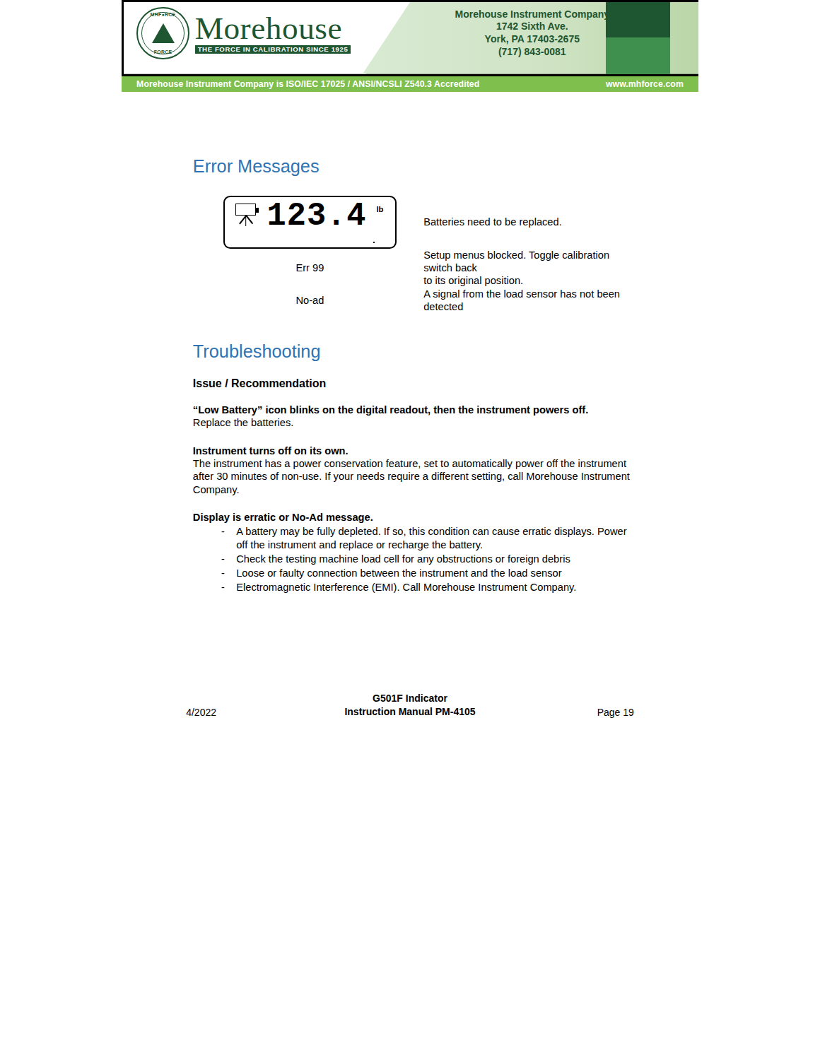MHF●RCE
FORCE
Morehouse
THE FORCE IN CALIBRATION SINCE 1925
Morehouse Instrument Company
1742 Sixth Ave.
York, PA 17403-2675
(717) 843-0081
Morehouse Instrument Company is ISO/IEC 17025 / ANSI/NCSLI Z540.3 Accredited www.mhforce.com
Error Messages
| 123.4 lb | Batteries need to be replaced. |
| Err 99 | Setup menus blocked. Toggle calibration switch back to its original position. |
| No-ad | A signal from the load sensor has not been detected |
Troubleshooting
Issue / Recommendation
“Low Battery” icon blinks on the digital readout, then the instrument powers off.
Replace the batteries.
Instrument turns off on its own.
The instrument has a power conservation feature, set to automatically power off the instrument after 30 minutes of non-use. If your needs require a different setting, call Morehouse Instrument Company.
Display is erratic or No-Ad message.
A battery may be fully depleted. If so, this condition can cause erratic displays. Power off the instrument and replace or recharge the battery.
Check the testing machine load cell for any obstructions or foreign debris
Loose or faulty connection between the instrument and the load sensor
Electromagnetic Interference (EMI). Call Morehouse Instrument Company.
G501F Indicator
4/2022
Instruction Manual PM-4105
Page 19